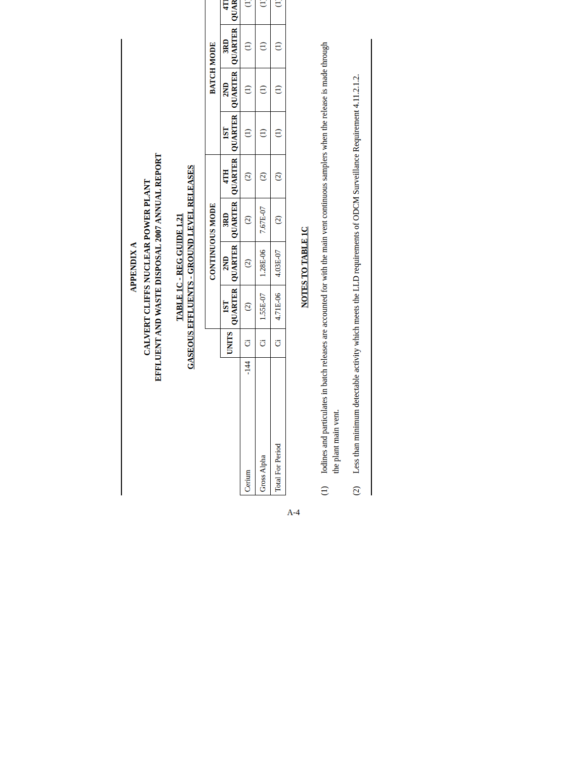APPENDIX A
CALVERT CLIFFS NUCLEAR POWER PLANT
EFFLUENT AND WASTE DISPOSAL 2007 ANNUAL REPORT
TABLE 1C - REG GUIDE 1.21
GASEOUS EFFLUENTS - GROUND LEVEL RELEASES
| | | CONTINUOUS MODE | BATCH MODE |
| | UNITS | 1ST QUARTER | 2ND QUARTER | 3RD QUARTER | 4TH QUARTER | 1ST QUARTER | 2ND QUARTER | 3RD QUARTER | 4TH QUARTER |
| Cerium -144 | Ci | (2) | (2) | (2) | (2) | (1) | (1) | (1) | (1) |
| Gross Alpha | Ci | 1.55E-07 | 1.28E-06 | 7.67E-07 | (2) | (1) | (1) | (1) | (1) |
| Total For Period | Ci | 4.71E-06 | 4.03E-07 | (2) | (2) | (1) | (1) | (1) | (1) |
NOTES TO TABLE 1C
Iodines and particulates in batch releases are accounted for with the main vent continuous samplers when the release is made through the plant main vent.
Less than minimum detectable activity which meets the LLD requirements of ODCM Surveillance Requirement 4.11.2.1.2.
A-4